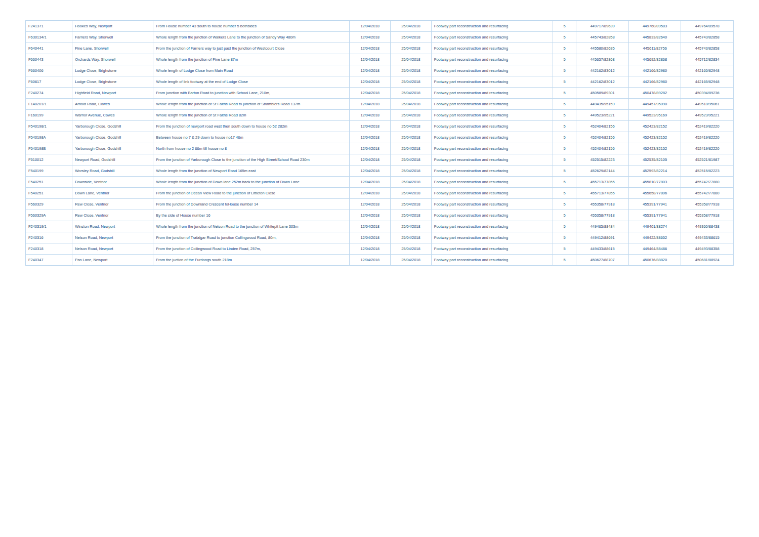| F241371 | Hookes Way, Newport | From House number 43 south to house number 5 bothsides | 12/04/2018 | 25/04/2018 | Footway part reconstruction and resurfacing | 5 | 449717/89639 | 449760/89583 | 449764/89578 |
| F630134/1 | Farriers Way, Shorwell | Whole length from the junction of Walkers Lane to the junction of Sandy Way 480m | 12/04/2018 | 25/04/2018 | Footway part reconstruction and resurfacing | 5 | 445743/82858 | 445833/82640 | 445743/82858 |
| F640441 | Fine Lane, Shorwell | From the junction of Farriers way to just past the junction of Westcourt Close | 12/04/2018 | 25/04/2018 | Footway part reconstruction and resurfacing | 5 | 445580/82635 | 445611/82756 | 445743/82858 |
| F660443 | Orchards Way, Shorwell | Whole length from the junction of Fine Lane 87m | 12/04/2018 | 25/04/2018 | Footway part reconstruction and resurfacing | 5 | 445657/82868 | 445692/82868 | 445712/82834 |
| F660406 | Lodge Close, Brighstone | Whole length of Lodge Close from Main Road | 12/04/2018 | 25/04/2018 | Footway part reconstruction and resurfacing | 5 | 442162/83012 | 442166/82980 | 442165/82948 |
| F60617 | Lodge Close, Brighstone | Whole length of link footway at the end of Lodge Close | 12/04/2018 | 25/04/2018 | Footway part reconstruction and resurfacing | 5 | 442162/83012 | 442166/82980 | 442165/82948 |
| F240274 | Highfield Road, Newport | From junction with Barton Road to junction with School Lane, 210m, | 12/04/2018 | 25/04/2018 | Footway part reconstruction and resurfacing | 5 | 450589/89301 | 450478/89282 | 450394/89236 |
| F140201/1 | Arnold Road, Cowes | Whole length from the junction of St Faiths Road to junction of Shamblers Road 137m | 12/04/2018 | 25/04/2018 | Footway part reconstruction and resurfacing | 5 | 449435/95159 | 449457/95090 | 449518/95061 |
| F160199 | Warrior Avenue, Cowes | Whole length from the junction of St Faiths Road 82m | 12/04/2018 | 25/04/2018 | Footway part reconstruction and resurfacing | 5 | 449523/95221 | 449523/95169 | 449523/95221 |
| F540198/1 | Yarborough Close, Godshill | From the junction of newport road west then south down to house no 52 282m | 12/04/2018 | 25/04/2018 | Footway part reconstruction and resurfacing | 5 | 452404/82156 | 452423/82152 | 452419/82220 |
| F540198A | Yarborough Close, Godshill | Between house no 7 & 29 down to house no17 46m | 12/04/2018 | 25/04/2018 | Footway part reconstruction and resurfacing | 5 | 452404/82156 | 452423/82152 | 452419/82220 |
| F540198B | Yarborough Close, Godshill | North from house no 2 66m till house no 8 | 12/04/2018 | 25/04/2018 | Footway part reconstruction and resurfacing | 5 | 452404/82156 | 452423/82152 | 452419/82220 |
| F510012 | Newport Road, Godshill | From the junction of Yarborough Close to the junction of the High Street/School Road 230m | 12/04/2018 | 25/04/2018 | Footway part reconstruction and resurfacing | 5 | 452515/82223 | 452535/82105 | 452521/81987 |
| F540199 | Worsley Road, Godshill | Whole length from the junction of Newport Road 165m east | 12/04/2018 | 25/04/2018 | Footway part reconstruction and resurfacing | 5 | 452629/82144 | 452593/82214 | 452515/82223 |
| F540251 | Downside, Ventnor | Whole length from the junction of Down lane 252m back to the junction of Down Lane | 12/04/2018 | 25/04/2018 | Footway part reconstruction and resurfacing | 5 | 455713/77855 | 455810/77803 | 455742/77880 |
| F540251 | Down Lane, Ventnor | From the junction of Ocean View Road to the junction of Littleton Close | 12/04/2018 | 25/04/2018 | Footway part reconstruction and resurfacing | 5 | 455713/77855 | 455658/77806 | 455742/77880 |
| F560329 | Rew Close, Ventnor | From the junction of Downland Crescent toHouse number 14 | 12/04/2018 | 25/04/2018 | Footway part reconstruction and resurfacing | 5 | 455358/77918 | 455391/77941 | 455358/77918 |
| F560329A | Rew Close, Ventnor | By the side of House number 16 | 12/04/2018 | 25/04/2018 | Footway part reconstruction and resurfacing | 5 | 455358/77918 | 455391/77941 | 455358/77918 |
| F240319/1 | Winston Road, Newport | Whole length from the junction of Nelson Road to the junction of Whitepit Lane 303m | 12/04/2018 | 25/04/2018 | Footway part reconstruction and resurfacing | 5 | 449465/88484 | 449401/88274 | 449360/88438 |
| F240316 | Nelson Road, Newport | From the junction of Trafalgar Road to junction Collingwood Road, 80m, | 12/04/2018 | 25/04/2018 | Footway part reconstruction and resurfacing | 5 | 449412/88691 | 449422/88652 | 449433/88615 |
| F240318 | Nelson Road, Newport | From the junction of Collingwood Road to Linden Road, 257m, | 12/04/2018 | 25/04/2018 | Footway part reconstruction and resurfacing | 5 | 449433/88615 | 449464/88486 | 449493/88358 |
| F240347 | Pan Lane, Newport | From the juction of the Furrlongs south 218m | 12/04/2018 | 25/04/2018 | Footway part reconstruction and resurfacing | 5 | 450627/88707 | 450676/88820 | 450681/88924 |